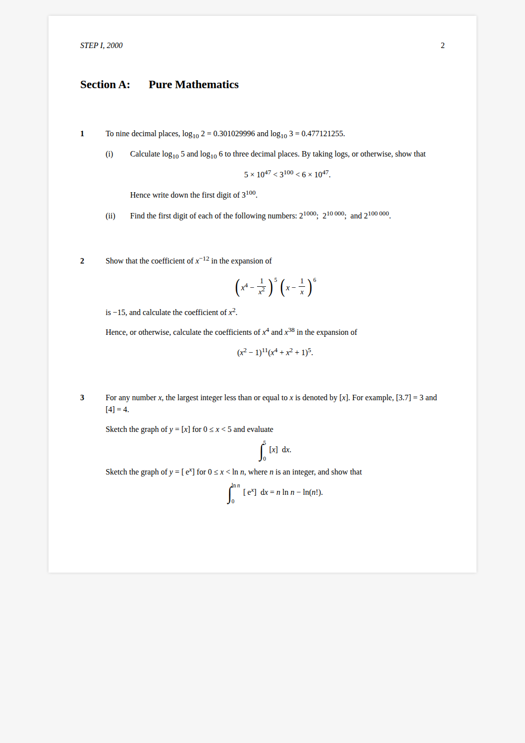STEP I, 2000 2
Section A: Pure Mathematics
1
To nine decimal places, log10 2 = 0.301029996 and log10 3 = 0.477121255.
(i)
Calculate log10 5 and log10 6 to three decimal places. By taking logs, or otherwise, show that
5 × 1047 < 3100 < 6 × 1047.
Hence write down the first digit of 3100.
(ii)
Find the first digit of each of the following numbers: 21000; 210 000; and 2100 000.
2
Show that the coefficient of x−12 in the expansion of
(x4 − 1 x2) 5 (x − 1 x) 6
is −15, and calculate the coefficient of x2.
Hence, or otherwise, calculate the coefficients of x4 and x38 in the expansion of
(x2 − 1)11(x4 + x2 + 1)5.
3
For any number x, the largest integer less than or equal to x is denoted by [x]. For example, [3.7] = 3 and [4] = 4.
Sketch the graph of y = [x] for 0 ≤ x < 5 and evaluate
∫50 [x] dx.
Sketch the graph of y = [ ex] for 0 ≤ x < ln n, where n is an integer, and show that
∫ln n 0 [ ex] dx = n ln n − ln(n!).